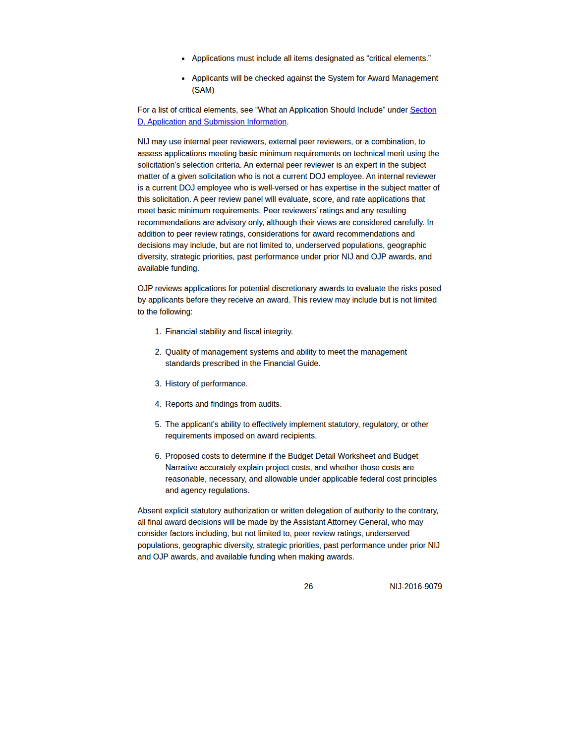Applications must include all items designated as “critical elements.”
Applicants will be checked against the System for Award Management (SAM)
For a list of critical elements, see “What an Application Should Include” under Section D. Application and Submission Information.
NIJ may use internal peer reviewers, external peer reviewers, or a combination, to assess applications meeting basic minimum requirements on technical merit using the solicitation’s selection criteria. An external peer reviewer is an expert in the subject matter of a given solicitation who is not a current DOJ employee. An internal reviewer is a current DOJ employee who is well-versed or has expertise in the subject matter of this solicitation. A peer review panel will evaluate, score, and rate applications that meet basic minimum requirements. Peer reviewers’ ratings and any resulting recommendations are advisory only, although their views are considered carefully. In addition to peer review ratings, considerations for award recommendations and decisions may include, but are not limited to, underserved populations, geographic diversity, strategic priorities, past performance under prior NIJ and OJP awards, and available funding.
OJP reviews applications for potential discretionary awards to evaluate the risks posed by applicants before they receive an award. This review may include but is not limited to the following:
Financial stability and fiscal integrity.
Quality of management systems and ability to meet the management standards prescribed in the Financial Guide.
History of performance.
Reports and findings from audits.
The applicant's ability to effectively implement statutory, regulatory, or other requirements imposed on award recipients.
Proposed costs to determine if the Budget Detail Worksheet and Budget Narrative accurately explain project costs, and whether those costs are reasonable, necessary, and allowable under applicable federal cost principles and agency regulations.
Absent explicit statutory authorization or written delegation of authority to the contrary, all final award decisions will be made by the Assistant Attorney General, who may consider factors including, but not limited to, peer review ratings, underserved populations, geographic diversity, strategic priorities, past performance under prior NIJ and OJP awards, and available funding when making awards.
26
NIJ-2016-9079